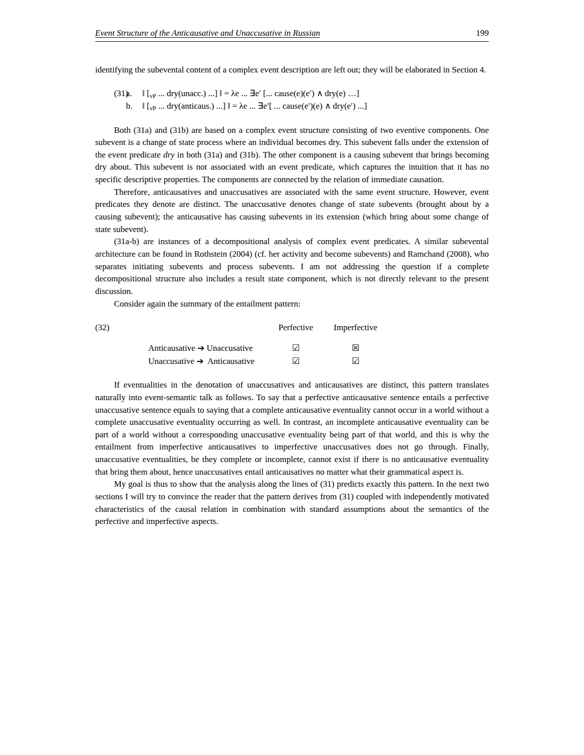Event Structure of the Anticausative and Unaccusative in Russian 199
identifying the subevental content of a complex event description are left out; they will be elaborated in Section 4.
(31) a. ‖ [vP ... dry(unacc.) ...] ‖ = λe ... ∃e′ [... cause(e)(e′) ∧ dry(e) …]
b. ‖ [vP ... dry(anticaus.) ...] ‖ = λe ... ∃e′[ ... cause(e′)(e) ∧ dry(e′) ...]
Both (31a) and (31b) are based on a complex event structure consisting of two eventive components. One subevent is a change of state process where an individual becomes dry. This subevent falls under the extension of the event predicate dry in both (31a) and (31b). The other component is a causing subevent that brings becoming dry about. This subevent is not associated with an event predicate, which captures the intuition that it has no specific descriptive properties. The components are connected by the relation of immediate causation.
Therefore, anticausatives and unaccusatives are associated with the same event structure. However, event predicates they denote are distinct. The unaccusative denotes change of state subevents (brought about by a causing subevent); the anticausative has causing subevents in its extension (which bring about some change of state subevent).
(31a-b) are instances of a decompositional analysis of complex event predicates. A similar subevental architecture can be found in Rothstein (2004) (cf. her activity and become subevents) and Ramchand (2008), who separates initiating subevents and process subevents. I am not addressing the question if a complete decompositional structure also includes a result state component, which is not directly relevant to the present discussion.
Consider again the summary of the entailment pattern:
| (32) | | Perfective | Imperfective |
| | Anticausative ➔ Unaccusative | ☑ | ☒ |
| | Unaccusative ➔ Anticausative | ☑ | ☑ |
If eventualities in the denotation of unaccusatives and anticausatives are distinct, this pattern translates naturally into event-semantic talk as follows. To say that a perfective anticausative sentence entails a perfective unaccusative sentence equals to saying that a complete anticausative eventuality cannot occur in a world without a complete unaccusative eventuality occurring as well. In contrast, an incomplete anticausative eventuality can be part of a world without a corresponding unaccusative eventuality being part of that world, and this is why the entailment from imperfective anticausatives to imperfective unaccusatives does not go through. Finally, unaccusative eventualities, be they complete or incomplete, cannot exist if there is no anticausative eventuality that bring them about, hence unaccusatives entail anticausatives no matter what their grammatical aspect is.
My goal is thus to show that the analysis along the lines of (31) predicts exactly this pattern. In the next two sections I will try to convince the reader that the pattern derives from (31) coupled with independently motivated characteristics of the causal relation in combination with standard assumptions about the semantics of the perfective and imperfective aspects.